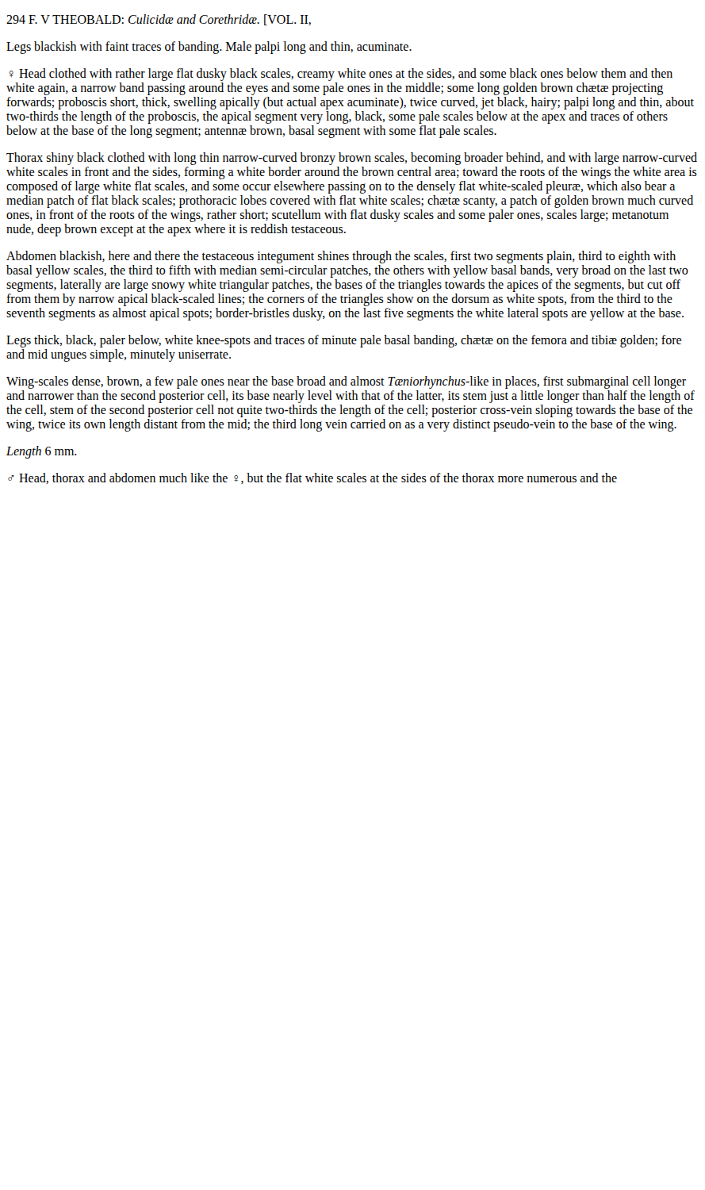294 F. V THEOBALD: Culicidæ and Corethridæ. [VOL. II,
Legs blackish with faint traces of banding. Male palpi long and thin, acuminate.
♀ Head clothed with rather large flat dusky black scales, creamy white ones at the sides, and some black ones below them and then white again, a narrow band passing around the eyes and some pale ones in the middle; some long golden brown chætæ projecting forwards; proboscis short, thick, swelling apically (but actual apex acuminate), twice curved, jet black, hairy; palpi long and thin, about two-thirds the length of the proboscis, the apical segment very long, black, some pale scales below at the apex and traces of others below at the base of the long segment; antennæ brown, basal segment with some flat pale scales.
Thorax shiny black clothed with long thin narrow-curved bronzy brown scales, becoming broader behind, and with large narrow-curved white scales in front and the sides, forming a white border around the brown central area; toward the roots of the wings the white area is composed of large white flat scales, and some occur elsewhere passing on to the densely flat white-scaled pleuræ, which also bear a median patch of flat black scales; prothoracic lobes covered with flat white scales; chætæ scanty, a patch of golden brown much curved ones, in front of the roots of the wings, rather short; scutellum with flat dusky scales and some paler ones, scales large; metanotum nude, deep brown except at the apex where it is reddish testaceous.
Abdomen blackish, here and there the testaceous integument shines through the scales, first two segments plain, third to eighth with basal yellow scales, the third to fifth with median semi-circular patches, the others with yellow basal bands, very broad on the last two segments, laterally are large snowy white triangular patches, the bases of the triangles towards the apices of the segments, but cut off from them by narrow apical black-scaled lines; the corners of the triangles show on the dorsum as white spots, from the third to the seventh segments as almost apical spots; border-bristles dusky, on the last five segments the white lateral spots are yellow at the base.
Legs thick, black, paler below, white knee-spots and traces of minute pale basal banding, chætæ on the femora and tibiæ golden; fore and mid ungues simple, minutely uniserrate.
Wing-scales dense, brown, a few pale ones near the base broad and almost Tæniorhynchus-like in places, first submarginal cell longer and narrower than the second posterior cell, its base nearly level with that of the latter, its stem just a little longer than half the length of the cell, stem of the second posterior cell not quite two-thirds the length of the cell; posterior cross-vein sloping towards the base of the wing, twice its own length distant from the mid; the third long vein carried on as a very distinct pseudo-vein to the base of the wing.
Length 6 mm.
♂ Head, thorax and abdomen much like the ♀, but the flat white scales at the sides of the thorax more numerous and the